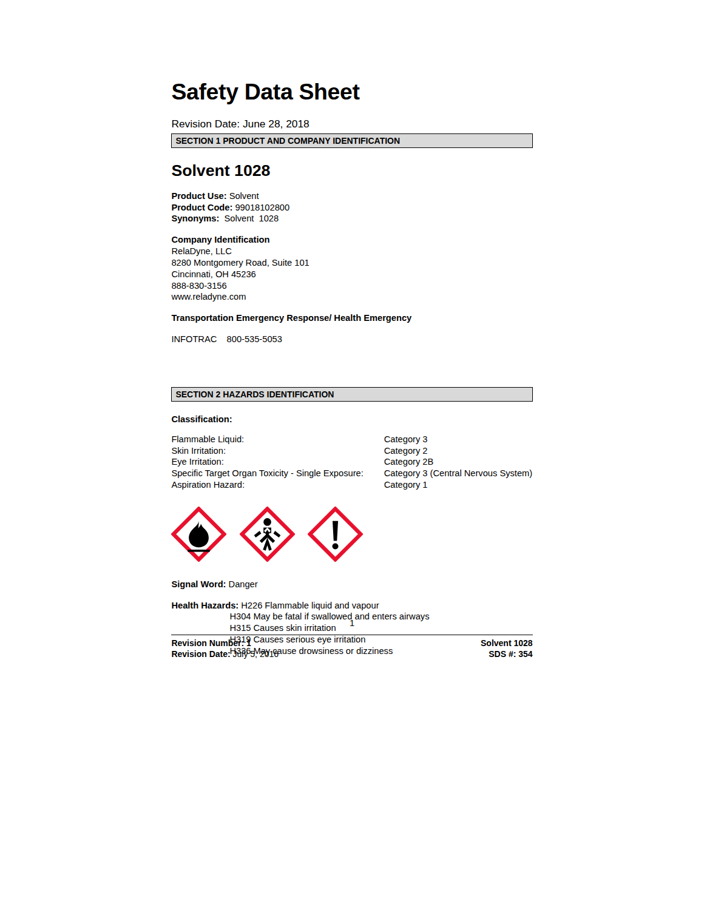Safety Data Sheet
Revision Date: June 28, 2018
SECTION 1 PRODUCT AND COMPANY IDENTIFICATION
Solvent 1028
Product Use: Solvent
Product Code: 99018102800
Synonyms: Solvent 1028
Company Identification
RelaDyne, LLC
8280 Montgomery Road, Suite 101
Cincinnati, OH 45236
888-830-3156
www.reladyne.com
Transportation Emergency Response/ Health Emergency
INFOTRAC 800-535-5053
SECTION 2 HAZARDS IDENTIFICATION
Classification:
| Flammable Liquid: | Category 3 |
| Skin Irritation: | Category 2 |
| Eye Irritation: | Category 2B |
| Specific Target Organ Toxicity - Single Exposure: | Category 3 (Central Nervous System) |
| Aspiration Hazard: | Category 1 |
Signal Word: Danger
Health Hazards: H226 Flammable liquid and vapour
H304 May be fatal if swallowed and enters airways
H315 Causes skin irritation
H319 Causes serious eye irritation
H336 May cause drowsiness or dizziness
1
Revision Number: 1
Revision Date: July 5, 2016
Solvent 1028
SDS #: 354